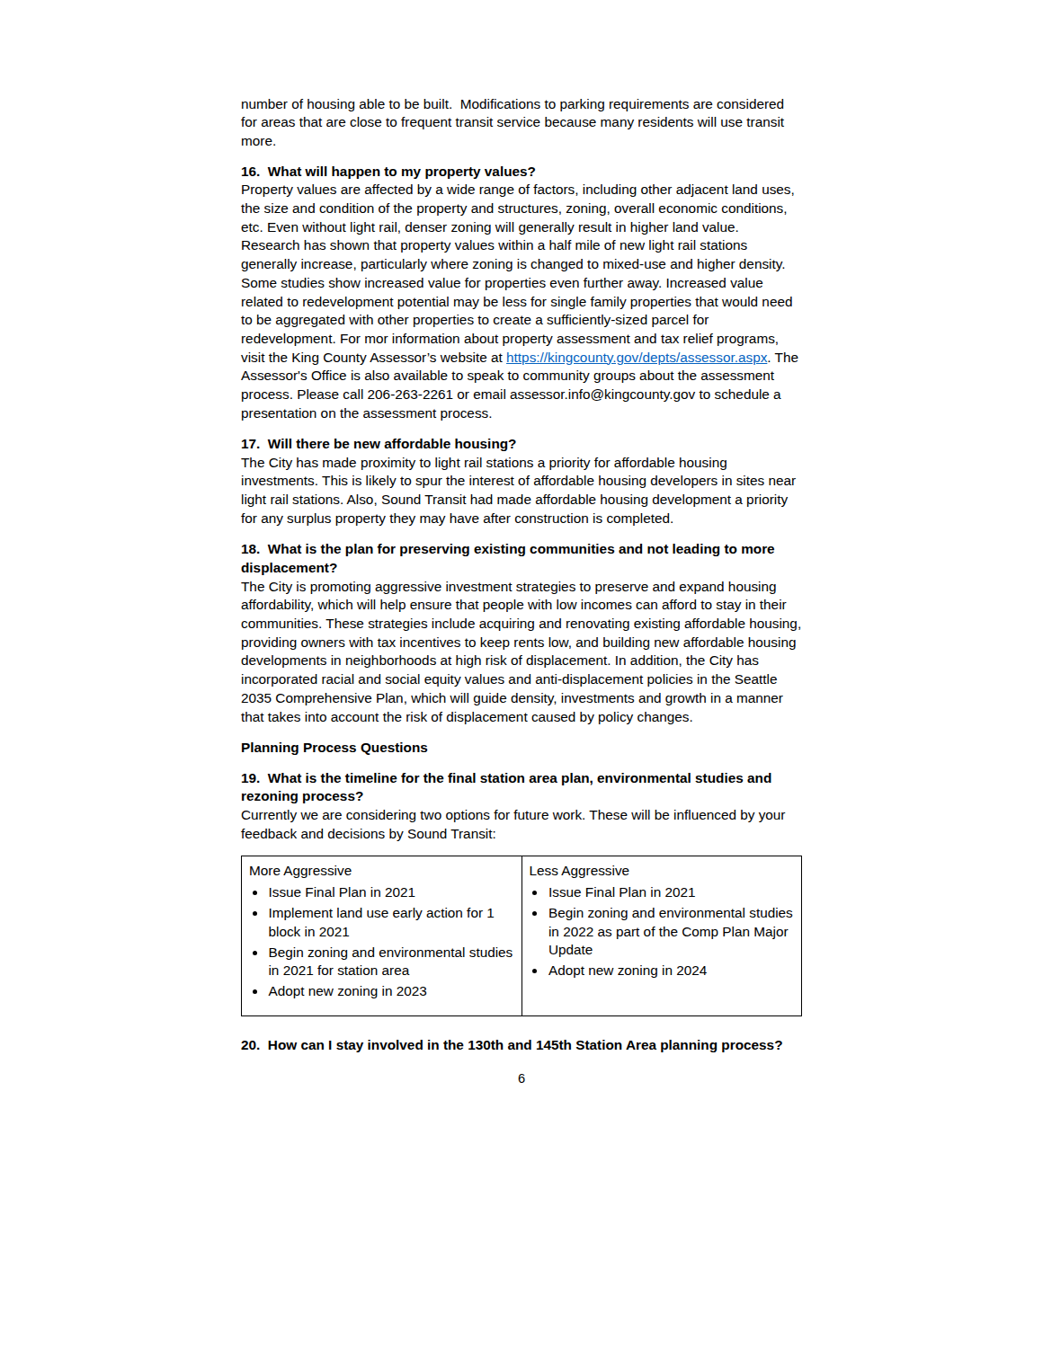number of housing able to be built. Modifications to parking requirements are considered for areas that are close to frequent transit service because many residents will use transit more.
16. What will happen to my property values?
Property values are affected by a wide range of factors, including other adjacent land uses, the size and condition of the property and structures, zoning, overall economic conditions, etc. Even without light rail, denser zoning will generally result in higher land value. Research has shown that property values within a half mile of new light rail stations generally increase, particularly where zoning is changed to mixed-use and higher density. Some studies show increased value for properties even further away. Increased value related to redevelopment potential may be less for single family properties that would need to be aggregated with other properties to create a sufficiently-sized parcel for redevelopment. For mor information about property assessment and tax relief programs, visit the King County Assessor’s website at https://kingcounty.gov/depts/assessor.aspx. The Assessor's Office is also available to speak to community groups about the assessment process. Please call 206-263-2261 or email assessor.info@kingcounty.gov to schedule a presentation on the assessment process.
17. Will there be new affordable housing?
The City has made proximity to light rail stations a priority for affordable housing investments. This is likely to spur the interest of affordable housing developers in sites near light rail stations. Also, Sound Transit had made affordable housing development a priority for any surplus property they may have after construction is completed.
18. What is the plan for preserving existing communities and not leading to more displacement?
The City is promoting aggressive investment strategies to preserve and expand housing affordability, which will help ensure that people with low incomes can afford to stay in their communities. These strategies include acquiring and renovating existing affordable housing, providing owners with tax incentives to keep rents low, and building new affordable housing developments in neighborhoods at high risk of displacement. In addition, the City has incorporated racial and social equity values and anti-displacement policies in the Seattle 2035 Comprehensive Plan, which will guide density, investments and growth in a manner that takes into account the risk of displacement caused by policy changes.
Planning Process Questions
19. What is the timeline for the final station area plan, environmental studies and rezoning process?
Currently we are considering two options for future work. These will be influenced by your feedback and decisions by Sound Transit:
| More Aggressive Issue Final Plan in 2021 Implement land use early action for 1 block in 2021 Begin zoning and environmental studies in 2021 for station area Adopt new zoning in 2023 | Less Aggressive Issue Final Plan in 2021 Begin zoning and environmental studies in 2022 as part of the Comp Plan Major Update Adopt new zoning in 2024 |
20. How can I stay involved in the 130th and 145th Station Area planning process?
6